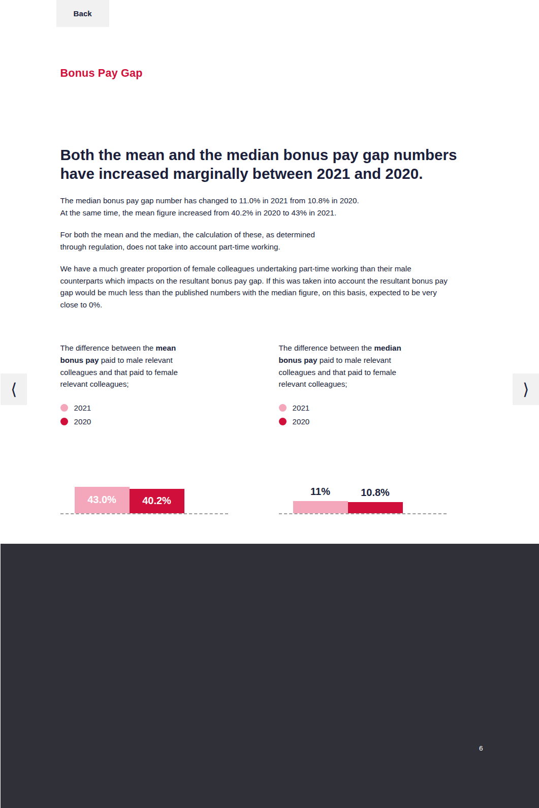Back ⟨ ⟩
Bonus Pay Gap
Both the mean and the median bonus pay gap numbers have increased marginally between 2021 and 2020.
The median bonus pay gap number has changed to 11.0% in 2021 from 10.8% in 2020.
At the same time, the mean figure increased from 40.2% in 2020 to 43% in 2021.
For both the mean and the median, the calculation of these, as determined
through regulation, does not take into account part-time working.
We have a much greater proportion of female colleagues undertaking part-time working than their male counterparts which impacts on the resultant bonus pay gap. If this was taken into account the resultant bonus pay gap would be much less than the published numbers with the median figure, on this basis, expected to be very close to 0%.
The difference between the mean bonus pay paid to male relevant colleagues and that paid to female relevant colleagues;
2021
2020
The difference between the median bonus pay paid to male relevant colleagues and that paid to female relevant colleagues;
2021
2020
43.0%
40.2%
11%
10.8%
6